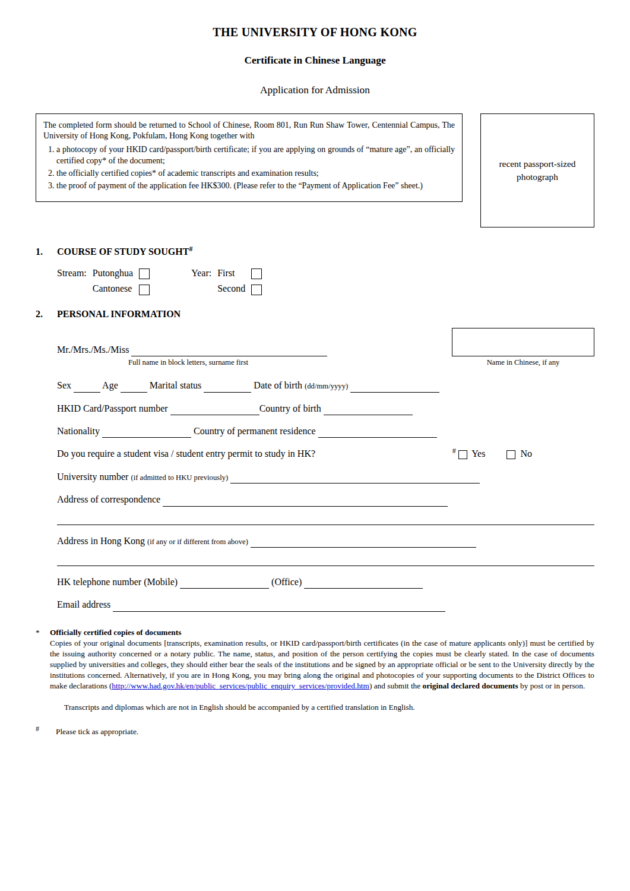THE UNIVERSITY OF HONG KONG
Certificate in Chinese Language
Application for Admission
The completed form should be returned to School of Chinese, Room 801, Run Run Shaw Tower, Centennial Campus, The University of Hong Kong, Pokfulam, Hong Kong together with
a photocopy of your HKID card/passport/birth certificate; if you are applying on grounds of “mature age”, an officially certified copy* of the document;
the officially certified copies* of academic transcripts and examination results;
the proof of payment of the application fee HK$300. (Please refer to the “Payment of Application Fee” sheet.)
recent passport-sized photograph
1. COURSE OF STUDY SOUGHT#
| Stream: | Putonghua | | Year: | First | |
| | Cantonese | | | Second | |
2. PERSONAL INFORMATION
Mr./Mrs./Ms./Miss
Full name in block letters, surname first
Name in Chinese, if any
Sex Age Marital status Date of birth (dd/mm/yyyy)
HKID Card/Passport number Country of birth
Nationality Country of permanent residence
Do you require a student visa / student entry permit to study in HK? # Yes No
University number (if admitted to HKU previously)
Address of correspondence
Address in Hong Kong (if any or if different from above)
HK telephone number (Mobile) (Office)
Email address
*
Officially certified copies of documents
Copies of your original documents [transcripts, examination results, or HKID card/passport/birth certificates (in the case of mature applicants only)] must be certified by the issuing authority concerned or a notary public. The name, status, and position of the person certifying the copies must be clearly stated. In the case of documents supplied by universities and colleges, they should either bear the seals of the institutions and be signed by an appropriate official or be sent to the University directly by the institutions concerned. Alternatively, if you are in Hong Kong, you may bring along the original and photocopies of your supporting documents to the District Offices to make declarations (http://www.had.gov.hk/en/public_services/public_enquiry_services/provided.htm) and submit the original declared documents by post or in person.
Transcripts and diplomas which are not in English should be accompanied by a certified translation in English.
#
Please tick as appropriate.